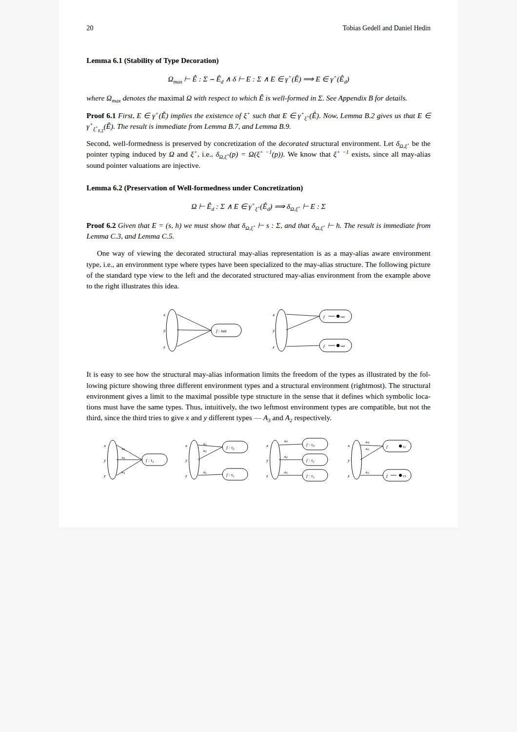20 Tobias Gedell and Daniel Hedin
Lemma 6.1 (Stability of Type Decoration)
Ωmax ⊢ Ê : Σ ⌢ Êd ∧ δ ⊢ E : Σ ∧ E ∈ γ+(Ê) ⟹ E ∈ γ+(Êd)
where Ωmax denotes the maximal Ω with respect to which Ê is well-formed in Σ. See Appendix B for details.
Proof 6.1 First, E ∈ γ+(Ê) implies the existence of ξ+ such that E ∈ γ+ξ+(Ê). Now, Lemma B.2 gives us that E ∈ γ+ξ+E,Σ(Ê). The result is immediate from Lemma B.7, and Lemma B.9.
Second, well-formedness is preserved by concretization of the decorated structural environment. Let δΩ,ξ+ be the pointer typing induced by Ω and ξ+, i.e., δΩ,ξ+(p) = Ω(ξ+ −1(p)). We know that ξ+ −1 exists, since all may-alias sound pointer valuations are injective.
Lemma 6.2 (Preservation of Well-formedness under Concretization)
Ω ⊢ Êd : Σ ∧ E ∈ γ+ξ+(Êd) ⟹ δΩ,ξ+ ⊢ E : Σ
Proof 6.2 Given that E = (s, h) we must show that δΩ,ξ+ ⊢ s : Σ, and that δΩ,ξ+ ⊢ h. The result is immediate from Lemma C.3, and Lemma C.5.
One way of viewing the decorated structural may-alias representation is as a may-alias aware environment type, i.e., an environment type where types have been specialized to the may-alias structure. The following picture of the standard type view to the left and the decorated structured may-alias environment from the example above to the right illustrates this idea.
x y z f : nat x y z f nat f nat
It is easy to see how the structural may-alias information limits the freedom of the types as illustrated by the following picture showing three different environment types and a structural environment (rightmost). The structural environment gives a limit to the maximal possible type structure in the sense that it defines which symbolic locations must have the same types. Thus, intuitively, the two leftmost environment types are compatible, but not the third, since the third tries to give x and y different types — A3 and A2 respectively.
x y z A1 A1 A1 f : τ1 x y z A1 A1 A1 f : τ2 f : τ1 x y z A3 A2 A1 f : τ3 f : τ2 f : τ1 x y z A4 A1 A1 f γ2 f γ3